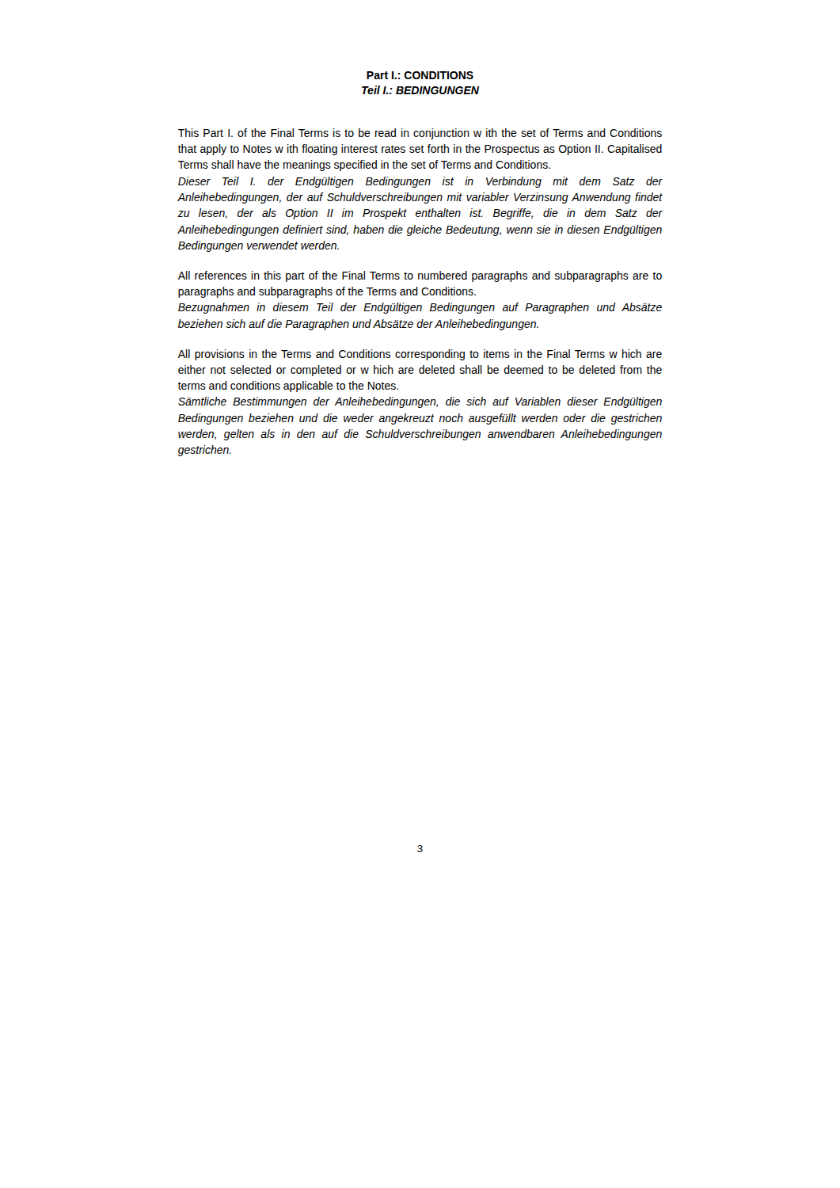Part I.: CONDITIONS
Teil I.: BEDINGUNGEN
This Part I. of the Final Terms is to be read in conjunction w ith the set of Terms and Conditions that apply to Notes w ith floating interest rates set forth in the Prospectus as Option II. Capitalised Terms shall have the meanings specified in the set of Terms and Conditions.
Dieser Teil I. der Endgültigen Bedingungen ist in Verbindung mit dem Satz der Anleihebedingungen, der auf Schuldverschreibungen mit variabler Verzinsung Anwendung findet zu lesen, der als Option II im Prospekt enthalten ist. Begriffe, die in dem Satz der Anleihebedingungen definiert sind, haben die gleiche Bedeutung, wenn sie in diesen Endgültigen Bedingungen verwendet werden.
All references in this part of the Final Terms to numbered paragraphs and subparagraphs are to paragraphs and subparagraphs of the Terms and Conditions.
Bezugnahmen in diesem Teil der Endgültigen Bedingungen auf Paragraphen und Absätze beziehen sich auf die Paragraphen und Absätze der Anleihebedingungen.
All provisions in the Terms and Conditions corresponding to items in the Final Terms w hich are either not selected or completed or w hich are deleted shall be deemed to be deleted from the terms and conditions applicable to the Notes.
Sämtliche Bestimmungen der Anleihebedingungen, die sich auf Variablen dieser Endgültigen Bedingungen beziehen und die weder angekreuzt noch ausgefüllt werden oder die gestrichen werden, gelten als in den auf die Schuldverschreibungen anwendbaren Anleihebedingungen gestrichen.
3